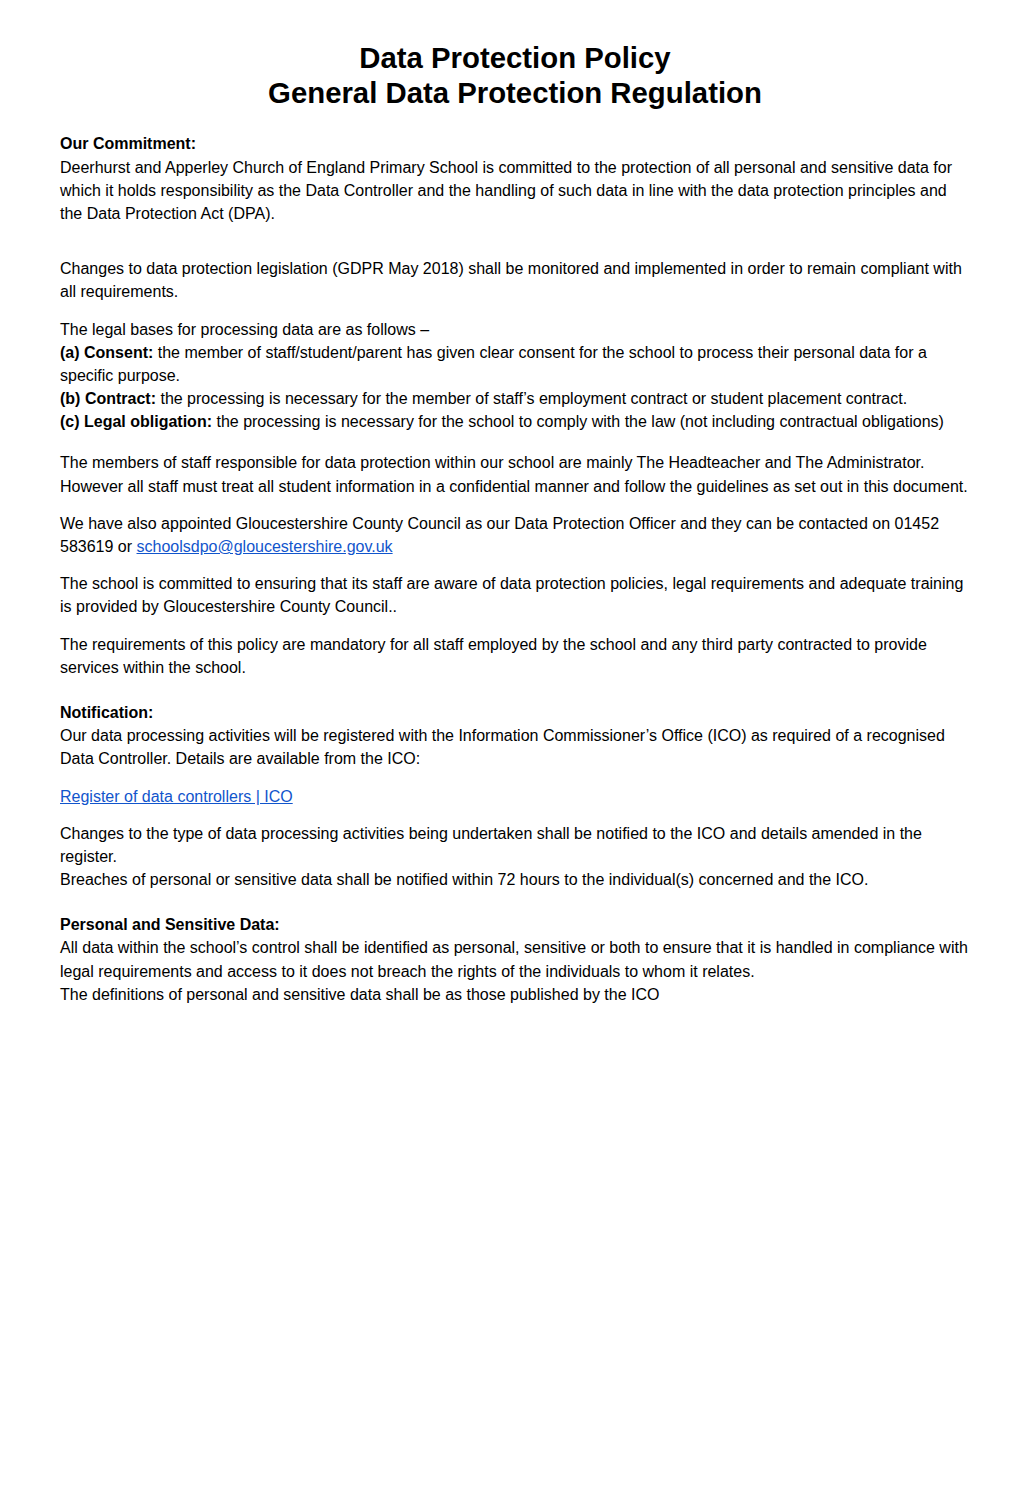Data Protection PolicyGeneral Data Protection Regulation
Our Commitment:
Deerhurst and Apperley Church of England Primary School is committed to the protection of all personal and sensitive data for which it holds responsibility as the Data Controller and the handling of such data in line with the data protection principles and the Data Protection Act (DPA).
Changes to data protection legislation (GDPR May 2018) shall be monitored and implemented in order to remain compliant with all requirements.
The legal bases for processing data are as follows –
(a) Consent: the member of staff/student/parent has given clear consent for the school to process their personal data for a specific purpose.
(b) Contract: the processing is necessary for the member of staff’s employment contract or student placement contract.
(c) Legal obligation: the processing is necessary for the school to comply with the law (not including contractual obligations)
The members of staff responsible for data protection within our school are mainly The Headteacher and The Administrator. However all staff must treat all student information in a confidential manner and follow the guidelines as set out in this document.
We have also appointed Gloucestershire County Council as our Data Protection Officer and they can be contacted on 01452 583619 or schoolsdpo@gloucestershire.gov.uk
The school is committed to ensuring that its staff are aware of data protection policies, legal requirements and adequate training is provided by Gloucestershire County Council..
The requirements of this policy are mandatory for all staff employed by the school and any third party contracted to provide services within the school.
Notification:
Our data processing activities will be registered with the Information Commissioner’s Office (ICO) as required of a recognised Data Controller. Details are available from the ICO:
Register of data controllers | ICO
Changes to the type of data processing activities being undertaken shall be notified to the ICO and details amended in the register.
Breaches of personal or sensitive data shall be notified within 72 hours to the individual(s) concerned and the ICO.
Personal and Sensitive Data:
All data within the school’s control shall be identified as personal, sensitive or both to ensure that it is handled in compliance with legal requirements and access to it does not breach the rights of the individuals to whom it relates.
The definitions of personal and sensitive data shall be as those published by the ICO